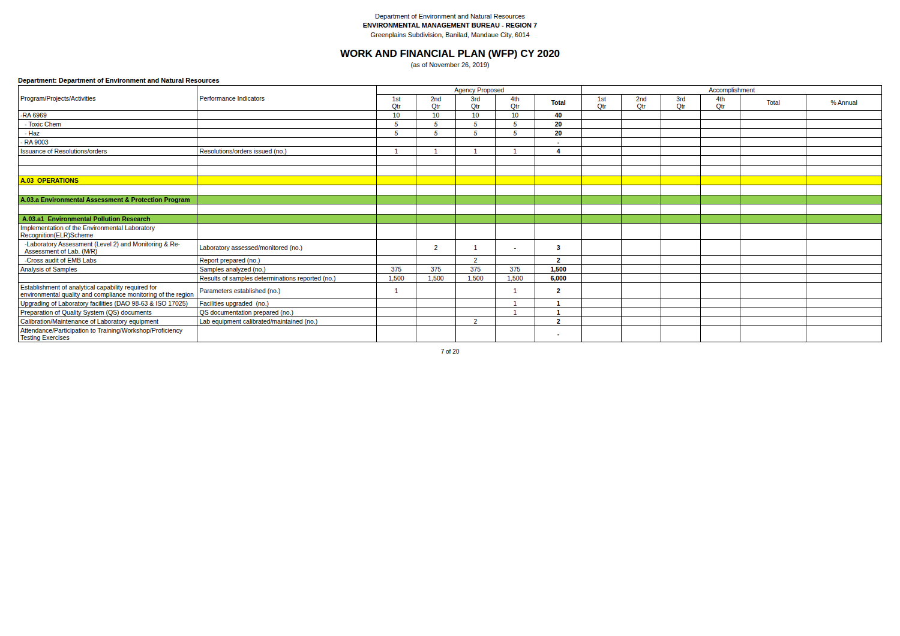Department of Environment and Natural Resources
ENVIRONMENTAL MANAGEMENT BUREAU - REGION 7
Greenplains Subdivision, Banilad, Mandaue City, 6014
WORK AND FINANCIAL PLAN (WFP) CY 2020
(as of November 26, 2019)
Department: Department of Environment and Natural Resources
| Program/Projects/Activities | Performance Indicators | Agency Proposed | Accomplishment |
| --- | --- | --- | --- |
| 1st Qtr | 2nd Qtr | 3rd Qtr | 4th Qtr | Total | 1st Qtr | 2nd Qtr | 3rd Qtr | 4th Qtr | Total | % Annual |
| -RA 6969 | | 10 | 10 | 10 | 10 | 40 | | | | | | |
| - Toxic Chem | | 5 | 5 | 5 | 5 | 20 | | | | | | |
| - Haz | | 5 | 5 | 5 | 5 | 20 | | | | | | |
| - RA 9003 | | | | | | - | | | | | | |
| Issuance of Resolutions/orders | Resolutions/orders issued (no.) | 1 | 1 | 1 | 1 | 4 | | | | | | |
| A.03 OPERATIONS | | | | | | | | | | | | |
| A.03.a Environmental Assessment & Protection Program | | | | | | | | | | | | |
| A.03.a1 Environmental Pollution Research | | | | | | | | | | | | |
| Implementation of the Environmental Laboratory Recognition(ELR)Scheme | | | | | | | | | | | | |
| -Laboratory Assessment (Level 2) and Monitoring & Re-Assessment of Lab. (M/R) | Laboratory assessed/monitored (no.) | | 2 | 1 | - | 3 | | | | | | |
| -Cross audit of EMB Labs | Report prepared (no.) | | | 2 | | 2 | | | | | | |
| Analysis of Samples | Samples analyzed (no.) | 375 | 375 | 375 | 375 | 1,500 | | | | | | |
| | Results of samples determinations reported (no.) | 1,500 | 1,500 | 1,500 | 1,500 | 6,000 | | | | | | |
| Establishment of analytical capability required for environmental quality and compliance monitoring of the region | Parameters established (no.) | 1 | | | 1 | 2 | | | | | | |
| Upgrading of Laboratory facilities (DAO 98-63 & ISO 17025) | Facilities upgraded (no.) | | | | 1 | 1 | | | | | | |
| Preparation of Quality System (QS) documents | QS documentation prepared (no.) | | | | 1 | 1 | | | | | | |
| Calibration/Maintenance of Laboratory equipment | Lab equipment calibrated/maintained (no.) | | | 2 | | 2 | | | | | | |
| Attendance/Participation to Training/Workshop/Proficiency Testing Exercises | | | | | | - | | | | | | |
7 of 20